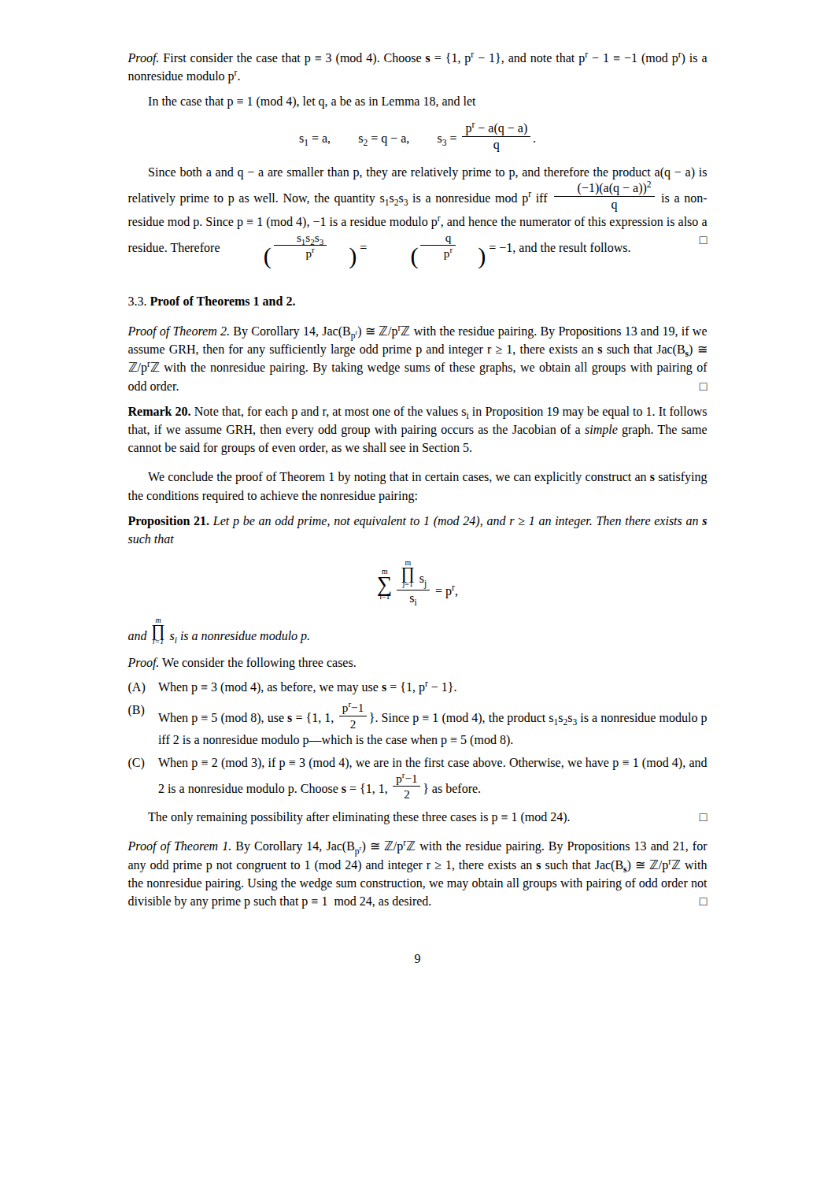Proof. First consider the case that p ≡ 3 (mod 4). Choose s = {1, pr − 1}, and note that pr − 1 ≡ −1 (mod pr) is a nonresidue modulo pr.
In the case that p ≡ 1 (mod 4), let q, a be as in Lemma 18, and let
s1 = a, s2 = q − a, s3 = pr − a(q − a) q.
Since both a and q − a are smaller than p, they are relatively prime to p, and therefore the product a(q − a) is relatively prime to p as well. Now, the quantity s1s2s3 is a nonresidue mod pr iff (−1)(a(q − a))2 q is a nonresidue mod p. Since p ≡ 1 (mod 4), −1 is a residue modulo pr, and hence the numerator of this expression is also a residue. Therefore (s1s2s3 pr) = (qpr) = −1, and the result follows.□
3.3. Proof of Theorems 1 and 2.
Proof of Theorem 2. By Corollary 14, Jac(Bpr) ≅ ℤ/prℤ with the residue pairing. By Propositions 13 and 19, if we assume GRH, then for any sufficiently large odd prime p and integer r ≥ 1, there exists an s such that Jac(Bs) ≅ ℤ/prℤ with the nonresidue pairing. By taking wedge sums of these graphs, we obtain all groups with pairing of odd order.□
Remark 20. Note that, for each p and r, at most one of the values si in Proposition 19 may be equal to 1. It follows that, if we assume GRH, then every odd group with pairing occurs as the Jacobian of a simple graph. The same cannot be said for groups of even order, as we shall see in Section 5.
We conclude the proof of Theorem 1 by noting that in certain cases, we can explicitly construct an s satisfying the conditions required to achieve the nonresidue pairing:
Proposition 21. Let p be an odd prime, not equivalent to 1 (mod 24), and r ≥ 1 an integer. Then there exists an s such that
m∑i=1 m∏j=1 sj si = pr,
and m∏i=1 si is a nonresidue modulo p.
Proof. We consider the following three cases.
(A) When p ≡ 3 (mod 4), as before, we may use s = {1, pr − 1}.
(B) When p ≡ 5 (mod 8), use s = {1, 1, pr−12}. Since p ≡ 1 (mod 4), the product s1s2s3 is a nonresidue modulo p iff 2 is a nonresidue modulo p—which is the case when p ≡ 5 (mod 8).
(C) When p ≡ 2 (mod 3), if p ≡ 3 (mod 4), we are in the first case above. Otherwise, we have p ≡ 1 (mod 4), and 2 is a nonresidue modulo p. Choose s = {1, 1, pr−12} as before.
The only remaining possibility after eliminating these three cases is p ≡ 1 (mod 24).□
Proof of Theorem 1. By Corollary 14, Jac(Bpr) ≅ ℤ/prℤ with the residue pairing. By Propositions 13 and 21, for any odd prime p not congruent to 1 (mod 24) and integer r ≥ 1, there exists an s such that Jac(Bs) ≅ ℤ/prℤ with the nonresidue pairing. Using the wedge sum construction, we may obtain all groups with pairing of odd order not divisible by any prime p such that p ≡ 1 mod 24, as desired.□
9